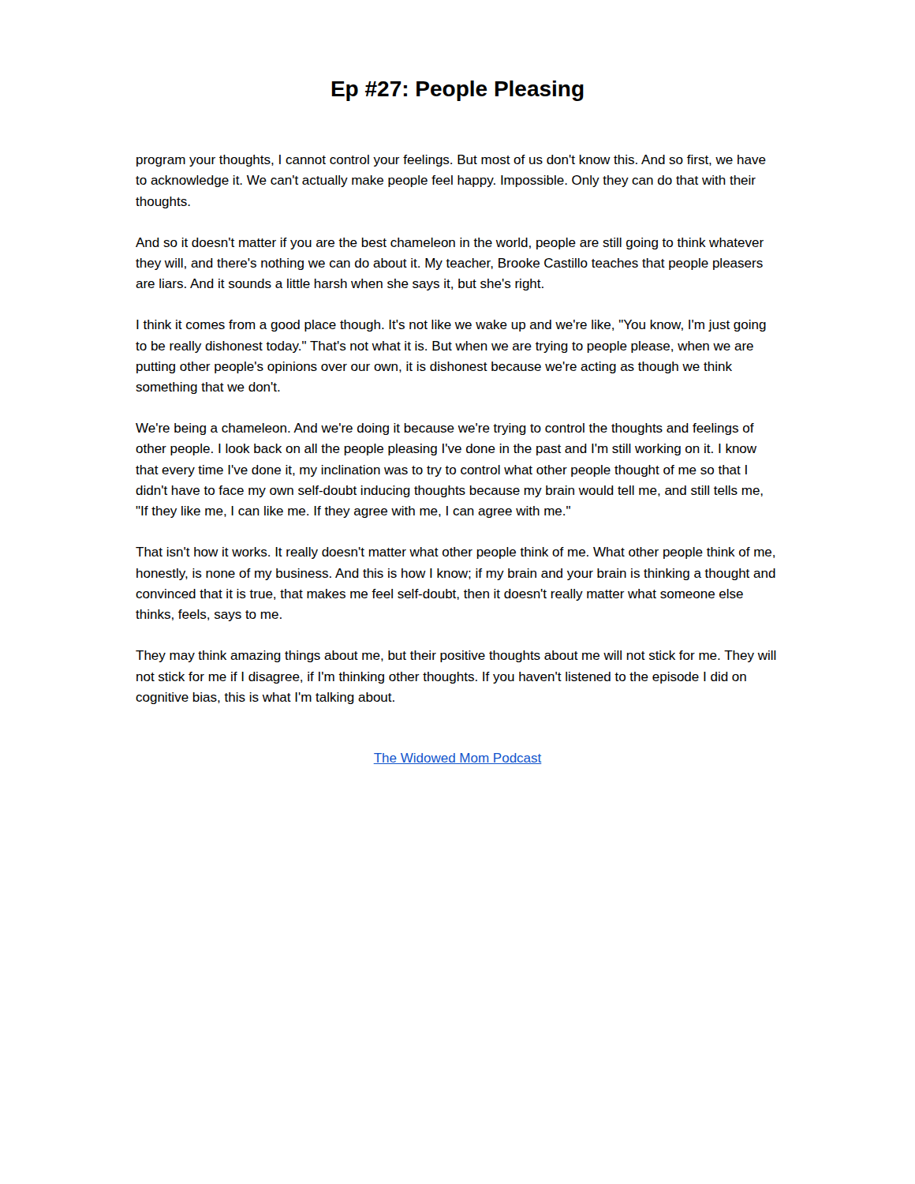Ep #27: People Pleasing
program your thoughts, I cannot control your feelings. But most of us don't know this. And so first, we have to acknowledge it. We can't actually make people feel happy. Impossible. Only they can do that with their thoughts.
And so it doesn't matter if you are the best chameleon in the world, people are still going to think whatever they will, and there's nothing we can do about it. My teacher, Brooke Castillo teaches that people pleasers are liars. And it sounds a little harsh when she says it, but she's right.
I think it comes from a good place though. It's not like we wake up and we're like, "You know, I'm just going to be really dishonest today." That's not what it is. But when we are trying to people please, when we are putting other people's opinions over our own, it is dishonest because we're acting as though we think something that we don't.
We're being a chameleon. And we're doing it because we're trying to control the thoughts and feelings of other people. I look back on all the people pleasing I've done in the past and I'm still working on it. I know that every time I've done it, my inclination was to try to control what other people thought of me so that I didn't have to face my own self-doubt inducing thoughts because my brain would tell me, and still tells me, "If they like me, I can like me. If they agree with me, I can agree with me."
That isn't how it works. It really doesn't matter what other people think of me. What other people think of me, honestly, is none of my business. And this is how I know; if my brain and your brain is thinking a thought and convinced that it is true, that makes me feel self-doubt, then it doesn't really matter what someone else thinks, feels, says to me.
They may think amazing things about me, but their positive thoughts about me will not stick for me. They will not stick for me if I disagree, if I'm thinking other thoughts. If you haven't listened to the episode I did on cognitive bias, this is what I'm talking about.
The Widowed Mom Podcast